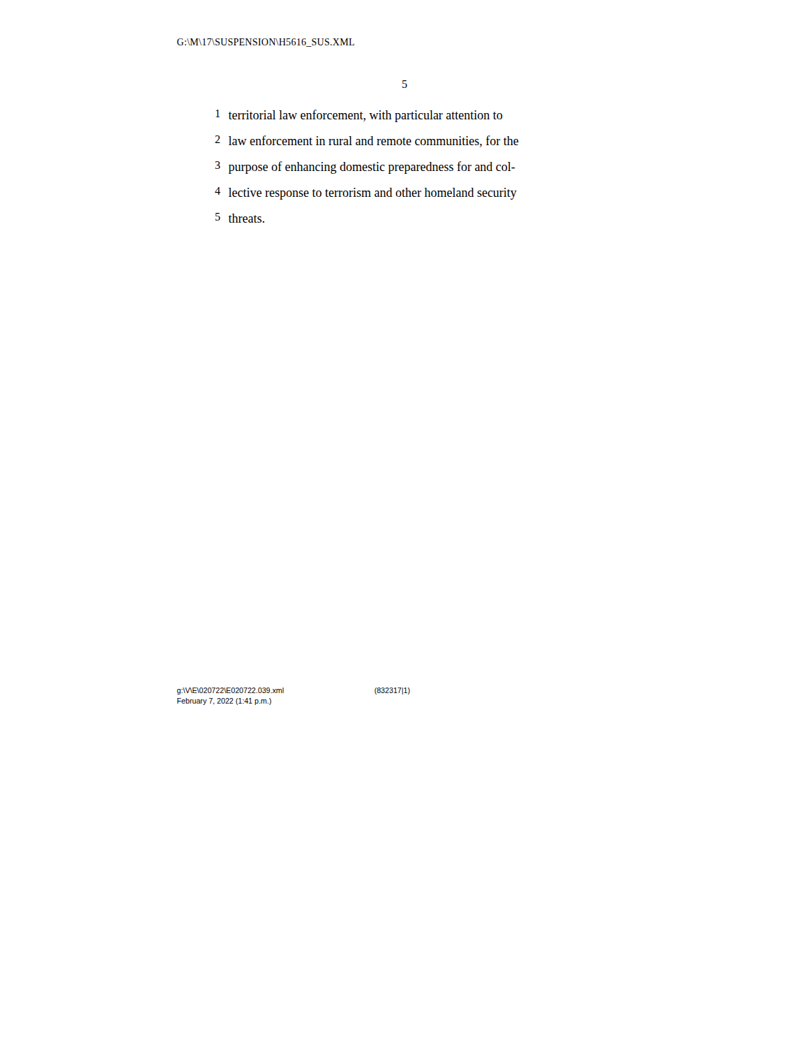G:\M\17\SUSPENSION\H5616_SUS.XML
5
territorial law enforcement, with particular attention to
law enforcement in rural and remote communities, for the
purpose of enhancing domestic preparedness for and col-
lective response to terrorism and other homeland security
threats.
g:\V\E\020722\E020722.039.xml (832317|1)
February 7, 2022 (1:41 p.m.)